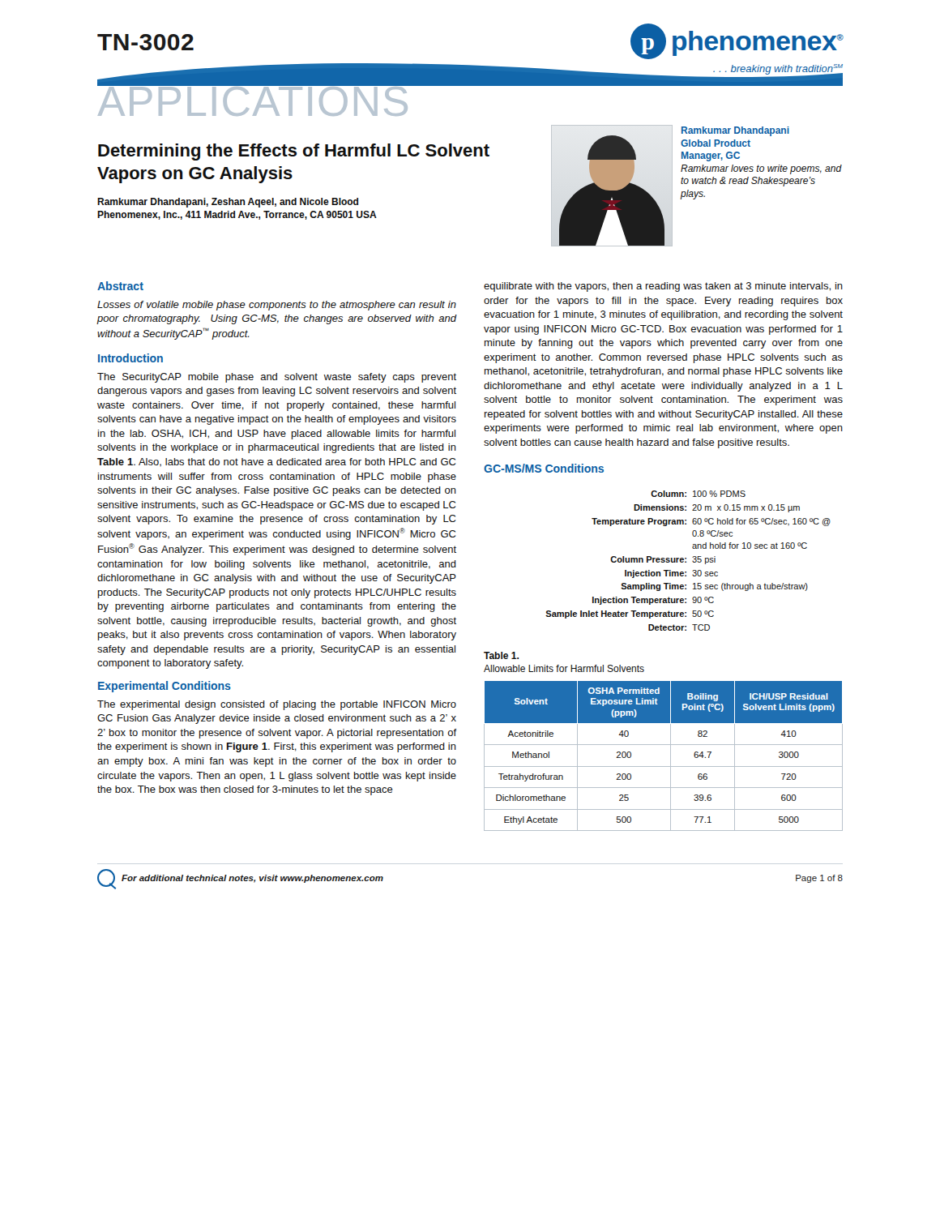TN-3002
APPLICATIONS
p
phenomenex®
. . . breaking with traditionSM
Determining the Effects of Harmful LC Solvent
Vapors on GC Analysis
Ramkumar Dhandapani, Zeshan Aqeel, and Nicole Blood
Phenomenex, Inc., 411 Madrid Ave., Torrance, CA 90501 USA
Ramkumar Dhandapani
Global Product
Manager, GC
Ramkumar loves to write poems, and to watch & read Shakespeare’s plays.
Abstract
Losses of volatile mobile phase components to the atmosphere can result in poor chromatography. Using GC-MS, the changes are observed with and without a SecurityCAP™ product.
Introduction
The SecurityCAP mobile phase and solvent waste safety caps prevent dangerous vapors and gases from leaving LC solvent reservoirs and solvent waste containers. Over time, if not properly contained, these harmful solvents can have a negative impact on the health of employees and visitors in the lab. OSHA, ICH, and USP have placed allowable limits for harmful solvents in the workplace or in pharmaceutical ingredients that are listed in Table 1. Also, labs that do not have a dedicated area for both HPLC and GC instruments will suffer from cross contamination of HPLC mobile phase solvents in their GC analyses. False positive GC peaks can be detected on sensitive instruments, such as GC-Headspace or GC-MS due to escaped LC solvent vapors. To examine the presence of cross contamination by LC solvent vapors, an experiment was conducted using INFICON® Micro GC Fusion® Gas Analyzer. This experiment was designed to determine solvent contamination for low boiling solvents like methanol, acetonitrile, and dichloromethane in GC analysis with and without the use of SecurityCAP products. The SecurityCAP products not only protects HPLC/UHPLC results by preventing airborne particulates and contaminants from entering the solvent bottle, causing irreproducible results, bacterial growth, and ghost peaks, but it also prevents cross contamination of vapors. When laboratory safety and dependable results are a priority, SecurityCAP is an essential component to laboratory safety.
Experimental Conditions
The experimental design consisted of placing the portable INFICON Micro GC Fusion Gas Analyzer device inside a closed environment such as a 2’ x 2’ box to monitor the presence of solvent vapor. A pictorial representation of the experiment is shown in Figure 1. First, this experiment was performed in an empty box. A mini fan was kept in the corner of the box in order to circulate the vapors. Then an open, 1 L glass solvent bottle was kept inside the box. The box was then closed for 3-minutes to let the space
equilibrate with the vapors, then a reading was taken at 3 minute intervals, in order for the vapors to fill in the space. Every reading requires box evacuation for 1 minute, 3 minutes of equilibration, and recording the solvent vapor using INFICON Micro GC-TCD. Box evacuation was performed for 1 minute by fanning out the vapors which prevented carry over from one experiment to another. Common reversed phase HPLC solvents such as methanol, acetonitrile, tetrahydrofuran, and normal phase HPLC solvents like dichloromethane and ethyl acetate were individually analyzed in a 1 L solvent bottle to monitor solvent contamination. The experiment was repeated for solvent bottles with and without SecurityCAP installed. All these experiments were performed to mimic real lab environment, where open solvent bottles can cause health hazard and false positive results.
GC-MS/MS Conditions
| Column: | 100 % PDMS |
| Dimensions: | 20 m x 0.15 mm x 0.15 µm |
| Temperature Program: | 60 ºC hold for 65 ºC/sec, 160 ºC @ 0.8 ºC/sec and hold for 10 sec at 160 ºC |
| Column Pressure: | 35 psi |
| Injection Time: | 30 sec |
| Sampling Time: | 15 sec (through a tube/straw) |
| Injection Temperature: | 90 ºC |
| Sample Inlet Heater Temperature: | 50 ºC |
| Detector: | TCD |
Table 1.
Allowable Limits for Harmful Solvents
| Solvent | OSHA Permitted Exposure Limit (ppm) | Boiling Point (ºC) | ICH/USP Residual Solvent Limits (ppm) |
| --- | --- | --- | --- |
| Acetonitrile | 40 | 82 | 410 |
| Methanol | 200 | 64.7 | 3000 |
| Tetrahydrofuran | 200 | 66 | 720 |
| Dichloromethane | 25 | 39.6 | 600 |
| Ethyl Acetate | 500 | 77.1 | 5000 |
For additional technical notes, visit www.phenomenex.com
Page 1 of 8